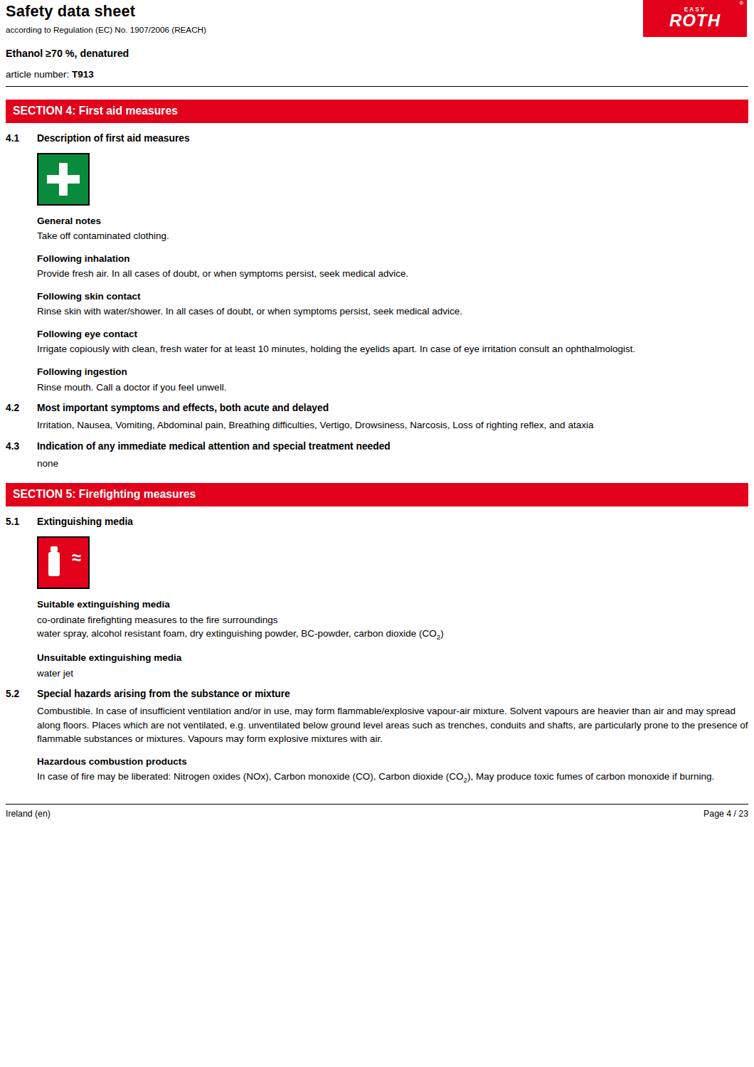Safety data sheet
according to Regulation (EC) No. 1907/2006 (REACH)
® EASY ROTH
Ethanol ≥70 %, denatured
article number: T913
SECTION 4: First aid measures
4.1 Description of first aid measures
General notes
Take off contaminated clothing.
Following inhalation
Provide fresh air. In all cases of doubt, or when symptoms persist, seek medical advice.
Following skin contact
Rinse skin with water/shower. In all cases of doubt, or when symptoms persist, seek medical advice.
Following eye contact
Irrigate copiously with clean, fresh water for at least 10 minutes, holding the eyelids apart. In case of eye irritation consult an ophthalmologist.
Following ingestion
Rinse mouth. Call a doctor if you feel unwell.
4.2 Most important symptoms and effects, both acute and delayed
Irritation, Nausea, Vomiting, Abdominal pain, Breathing difficulties, Vertigo, Drowsiness, Narcosis, Loss of righting reflex, and ataxia
4.3 Indication of any immediate medical attention and special treatment needed
none
SECTION 5: Firefighting measures
5.1 Extinguishing media
≈
Suitable extinguishing media
co-ordinate firefighting measures to the fire surroundings
water spray, alcohol resistant foam, dry extinguishing powder, BC-powder, carbon dioxide (CO2)
Unsuitable extinguishing media
water jet
5.2 Special hazards arising from the substance or mixture
Combustible. In case of insufficient ventilation and/or in use, may form flammable/explosive vapour-air mixture. Solvent vapours are heavier than air and may spread along floors. Places which are not ventilated, e.g. unventilated below ground level areas such as trenches, conduits and shafts, are particularly prone to the presence of flammable substances or mixtures. Vapours may form explosive mixtures with air.
Hazardous combustion products
In case of fire may be liberated: Nitrogen oxides (NOx), Carbon monoxide (CO), Carbon dioxide (CO2), May produce toxic fumes of carbon monoxide if burning.
Ireland (en) Page 4 / 23